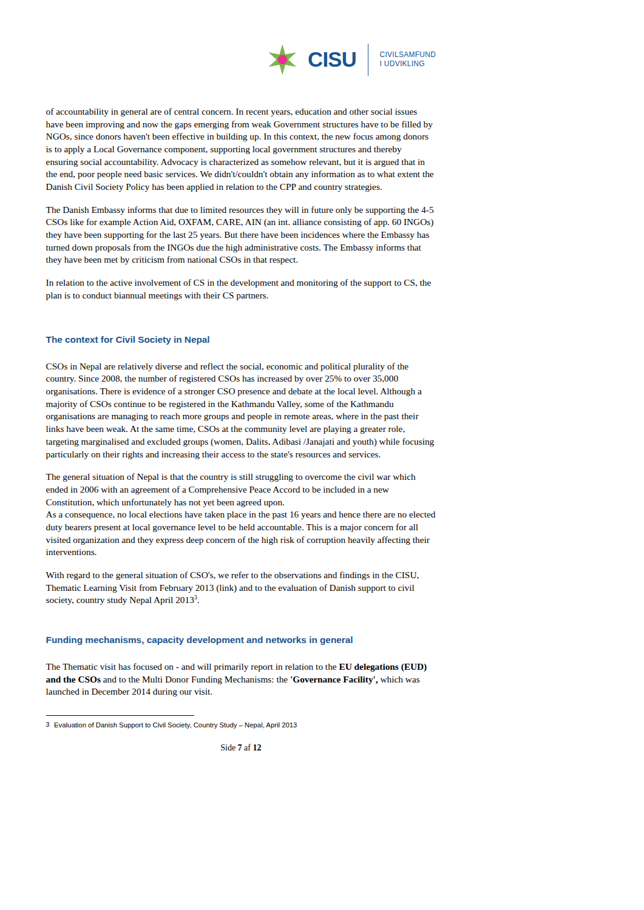CISU
CIVILSAMFUND I UDVIKLING
of accountability in general are of central concern. In recent years, education and other social issues have been improving and now the gaps emerging from weak Government structures have to be filled by NGOs, since donors haven't been effective in building up. In this context, the new focus among donors is to apply a Local Governance component, supporting local government structures and thereby ensuring social accountability. Advocacy is characterized as somehow relevant, but it is argued that in the end, poor people need basic services. We didn't/couldn't obtain any information as to what extent the Danish Civil Society Policy has been applied in relation to the CPP and country strategies.
The Danish Embassy informs that due to limited resources they will in future only be supporting the 4-5 CSOs like for example Action Aid, OXFAM, CARE, AIN (an int. alliance consisting of app. 60 INGOs) they have been supporting for the last 25 years. But there have been incidences where the Embassy has turned down proposals from the INGOs due the high administrative costs. The Embassy informs that they have been met by criticism from national CSOs in that respect.
In relation to the active involvement of CS in the development and monitoring of the support to CS, the plan is to conduct biannual meetings with their CS partners.
The context for Civil Society in Nepal
CSOs in Nepal are relatively diverse and reflect the social, economic and political plurality of the country. Since 2008, the number of registered CSOs has increased by over 25% to over 35,000 organisations. There is evidence of a stronger CSO presence and debate at the local level. Although a majority of CSOs continue to be registered in the Kathmandu Valley, some of the Kathmandu organisations are managing to reach more groups and people in remote areas, where in the past their links have been weak. At the same time, CSOs at the community level are playing a greater role, targeting marginalised and excluded groups (women, Dalits, Adibasi /Janajati and youth) while focusing particularly on their rights and increasing their access to the state's resources and services.
The general situation of Nepal is that the country is still struggling to overcome the civil war which ended in 2006 with an agreement of a Comprehensive Peace Accord to be included in a new Constitution, which unfortunately has not yet been agreed upon.
As a consequence, no local elections have taken place in the past 16 years and hence there are no elected duty bearers present at local governance level to be held accountable. This is a major concern for all visited organization and they express deep concern of the high risk of corruption heavily affecting their interventions.
With regard to the general situation of CSO's, we refer to the observations and findings in the CISU, Thematic Learning Visit from February 2013 (link) and to the evaluation of Danish support to civil society, country study Nepal April 20133.
Funding mechanisms, capacity development and networks in general
The Thematic visit has focused on - and will primarily report in relation to the EU delegations (EUD) and the CSOs and to the Multi Donor Funding Mechanisms: the 'Governance Facility', which was launched in December 2014 during our visit.
3 Evaluation of Danish Support to Civil Society, Country Study – Nepal, April 2013
Side 7 af 12